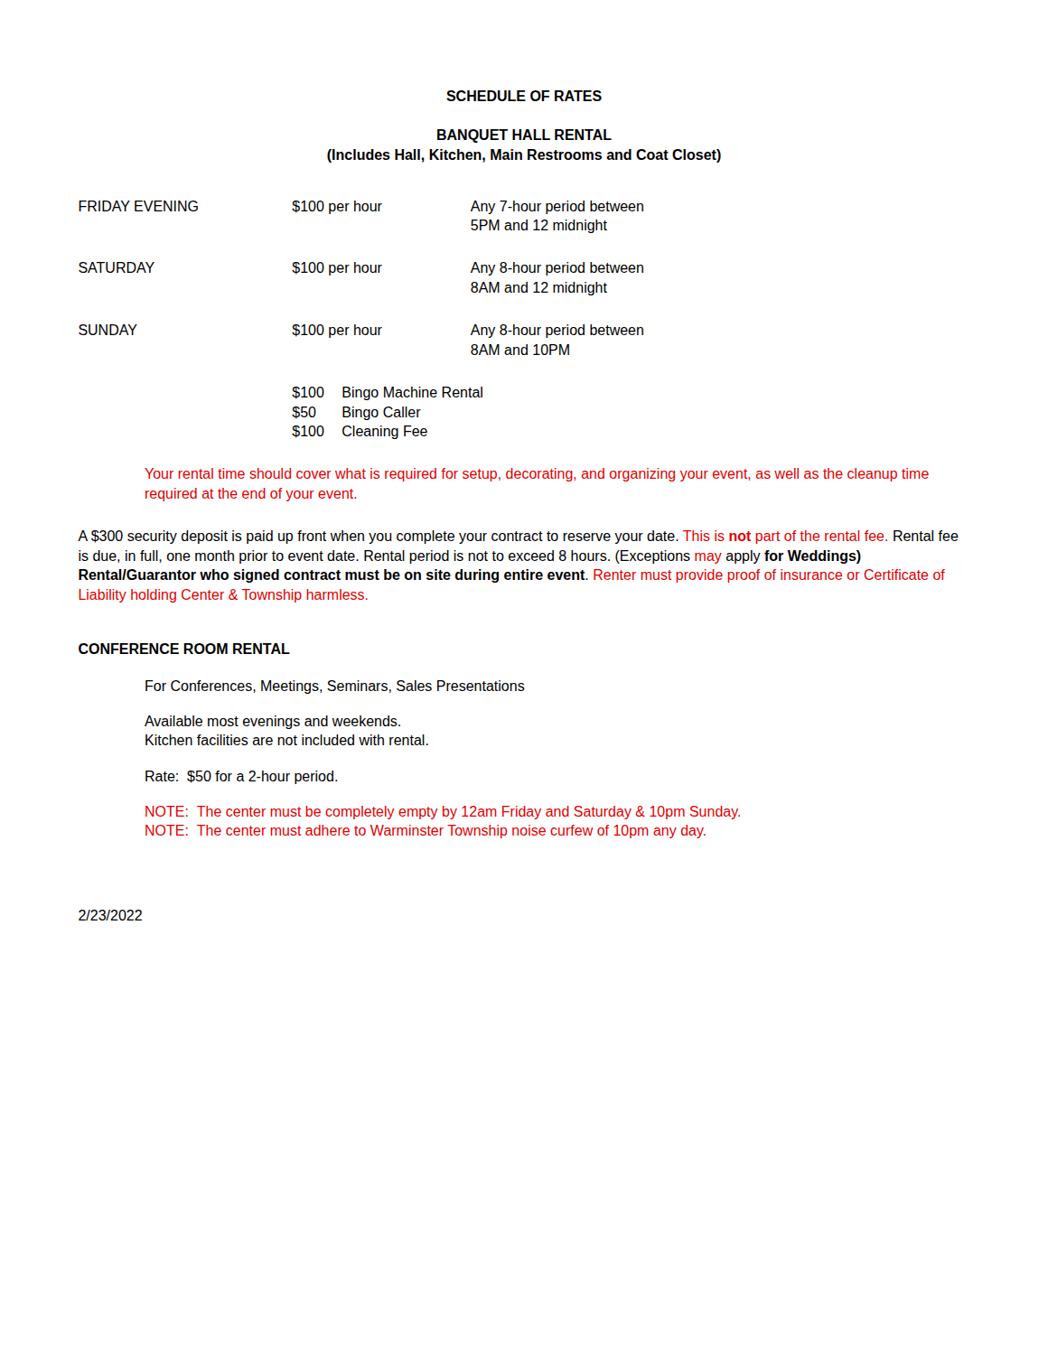SCHEDULE OF RATES
BANQUET HALL RENTAL
(Includes Hall, Kitchen, Main Restrooms and Coat Closet)
| FRIDAY EVENING | $100 per hour | Any 7-hour period between 5PM and 12 midnight |
| SATURDAY | $100 per hour | Any 8-hour period between 8AM and 12 midnight |
| SUNDAY | $100 per hour | Any 8-hour period between 8AM and 10PM |
| $100 | Bingo Machine Rental |
| $50 | Bingo Caller |
| $100 | Cleaning Fee |
Your rental time should cover what is required for setup, decorating, and organizing your event, as well as the cleanup time required at the end of your event.
A $300 security deposit is paid up front when you complete your contract to reserve your date. This is not part of the rental fee. Rental fee is due, in full, one month prior to event date. Rental period is not to exceed 8 hours. (Exceptions may apply for Weddings)
Rental/Guarantor who signed contract must be on site during entire event. Renter must provide proof of insurance or Certificate of Liability holding Center & Township harmless.
CONFERENCE ROOM RENTAL
For Conferences, Meetings, Seminars, Sales Presentations
Available most evenings and weekends.
Kitchen facilities are not included with rental.
Rate: $50 for a 2-hour period.
NOTE: The center must be completely empty by 12am Friday and Saturday & 10pm Sunday.
NOTE: The center must adhere to Warminster Township noise curfew of 10pm any day.
2/23/2022